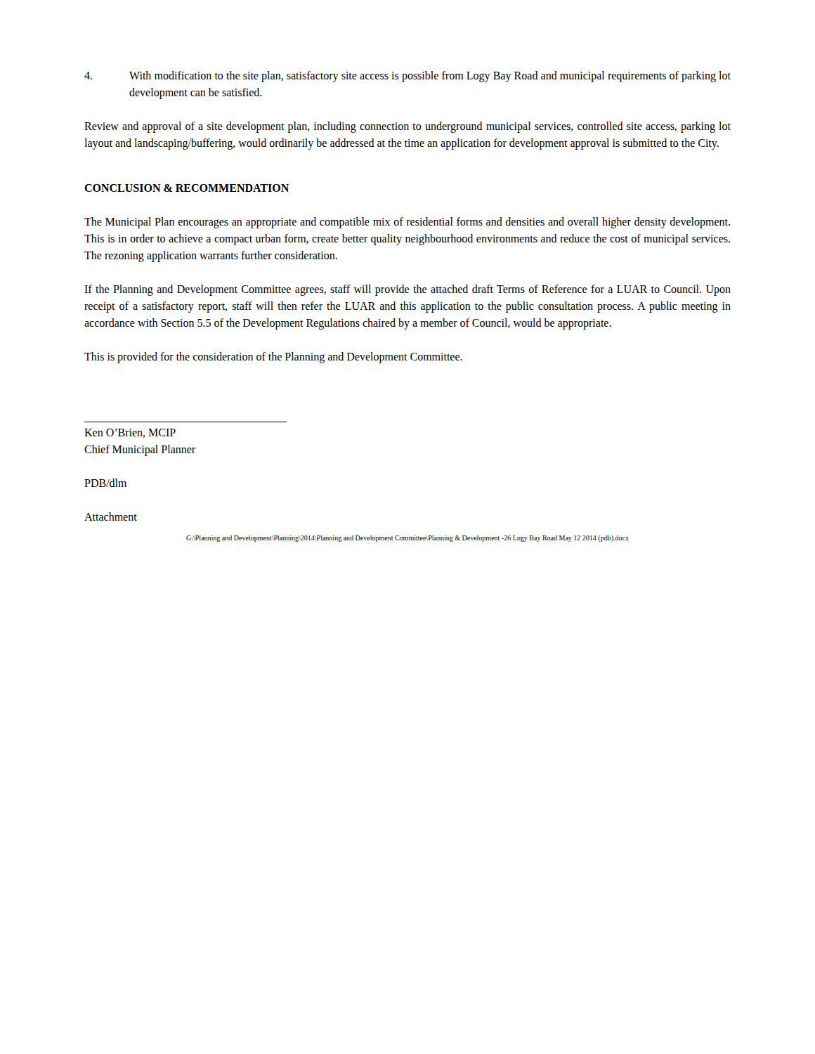4. With modification to the site plan, satisfactory site access is possible from Logy Bay Road and municipal requirements of parking lot development can be satisfied.
Review and approval of a site development plan, including connection to underground municipal services, controlled site access, parking lot layout and landscaping/buffering, would ordinarily be addressed at the time an application for development approval is submitted to the City.
CONCLUSION & RECOMMENDATION
The Municipal Plan encourages an appropriate and compatible mix of residential forms and densities and overall higher density development. This is in order to achieve a compact urban form, create better quality neighbourhood environments and reduce the cost of municipal services. The rezoning application warrants further consideration.
If the Planning and Development Committee agrees, staff will provide the attached draft Terms of Reference for a LUAR to Council. Upon receipt of a satisfactory report, staff will then refer the LUAR and this application to the public consultation process. A public meeting in accordance with Section 5.5 of the Development Regulations chaired by a member of Council, would be appropriate.
This is provided for the consideration of the Planning and Development Committee.
Ken O’Brien, MCIP
Chief Municipal Planner
PDB/dlm
Attachment
G:\Planning and Development\Planning\2014\Planning and Development Committee\Planning & Development -26 Logy Bay Road May 12 2014 (pdb).docx